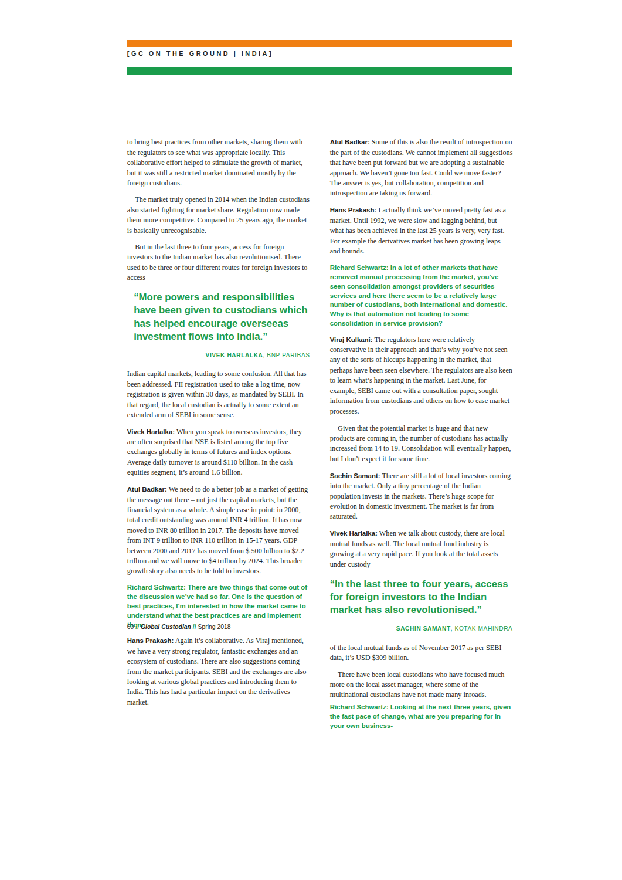[GC ON THE GROUND | INDIA]
to bring best practices from other markets, sharing them with the regulators to see what was appropriate locally. This collaborative effort helped to stimulate the growth of market, but it was still a restricted market dominated mostly by the foreign custodians.
The market truly opened in 2014 when the Indian custodians also started fighting for market share. Regulation now made them more competitive. Compared to 25 years ago, the market is basically unrecognisable.
But in the last three to four years, access for foreign investors to the Indian market has also revolutionised. There used to be three or four different routes for foreign investors to access
“More powers and responsibilities have been given to custodians which has helped encourage overseeas investment flows into India.”
VIVEK HARLALKA, BNP PARIBAS
Indian capital markets, leading to some confusion. All that has been addressed. FII registration used to take a log time, now registration is given within 30 days, as mandated by SEBI. In that regard, the local custodian is actually to some extent an extended arm of SEBI in some sense.
Vivek Harlalka: When you speak to overseas investors, they are often surprised that NSE is listed among the top five exchanges globally in terms of futures and index options. Average daily turnover is around $110 billion. In the cash equities segment, it’s around 1.6 billion.
Atul Badkar: We need to do a better job as a market of getting the message out there – not just the capital markets, but the financial system as a whole. A simple case in point: in 2000, total credit outstanding was around INR 4 trillion. It has now moved to INR 80 trillion in 2017. The deposits have moved from INT 9 trillion to INR 110 trillion in 15-17 years. GDP between 2000 and 2017 has moved from $ 500 billion to $2.2 trillion and we will move to $4 trillion by 2024. This broader growth story also needs to be told to investors.
Richard Schwartz: There are two things that come out of the discussion we’ve had so far. One is the question of best practices, I’m interested in how the market came to understand what the best practices are and implement them.
Hans Prakash: Again it’s collaborative. As Viraj mentioned, we have a very strong regulator, fantastic exchanges and an ecosystem of custodians. There are also suggestions coming from the market participants. SEBI and the exchanges are also looking at various global practices and introducing them to India. This has had a particular impact on the derivatives market.
Atul Badkar: Some of this is also the result of introspection on the part of the custodians. We cannot implement all suggestions that have been put forward but we are adopting a sustainable approach. We haven’t gone too fast. Could we move faster? The answer is yes, but collaboration, competition and introspection are taking us forward.
Hans Prakash: I actually think we’ve moved pretty fast as a market. Until 1992, we were slow and lagging behind, but what has been achieved in the last 25 years is very, very fast. For example the derivatives market has been growing leaps and bounds.
Richard Schwartz: In a lot of other markets that have removed manual processing from the market, you’ve seen consolidation amongst providers of securities services and here there seem to be a relatively large number of custodians, both international and domestic. Why is that automation not leading to some consolidation in service provision?
Viraj Kulkani: The regulators here were relatively conservative in their approach and that’s why you’ve not seen any of the sorts of hiccups happening in the market, that perhaps have been seen elsewhere. The regulators are also keen to learn what’s happening in the market. Last June, for example, SEBI came out with a consultation paper, sought information from custodians and others on how to ease market processes.
Given that the potential market is huge and that new products are coming in, the number of custodians has actually increased from 14 to 19. Consolidation will eventually happen, but I don’t expect it for some time.
Sachin Samant: There are still a lot of local investors coming into the market. Only a tiny percentage of the Indian population invests in the markets. There’s huge scope for evolution in domestic investment. The market is far from saturated.
Vivek Harlalka: When we talk about custody, there are local mutual funds as well. The local mutual fund industry is growing at a very rapid pace. If you look at the total assets under custody
“In the last three to four years, access for foreign investors to the Indian market has also revolutionised.”
SACHIN SAMANT, KOTAK MAHINDRA
of the local mutual funds as of November 2017 as per SEBI data, it’s USD $309 billion.
There have been local custodians who have focused much more on the local asset manager, where some of the multinational custodians have not made many inroads.
Richard Schwartz: Looking at the next three years, given the fast pace of change, what are you preparing for in your own business-
60 // Global Custodian // Spring 2018